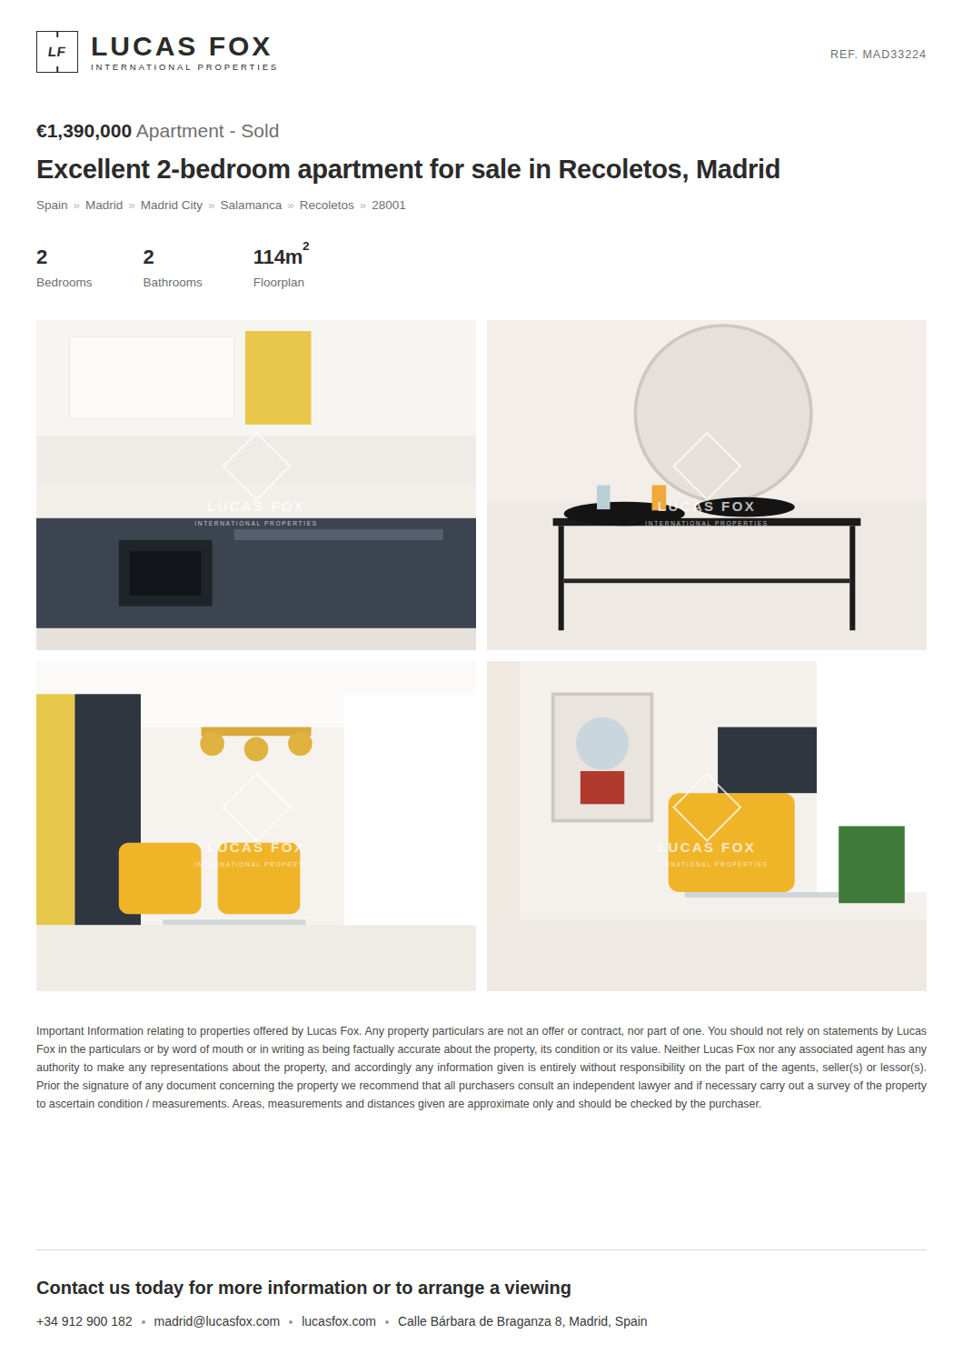LF
LUCAS FOX
International Properties
REF. MAD33224
€1,390,000 Apartment - Sold
Excellent 2-bedroom apartment for sale in Recoletos, Madrid
Spain
Madrid
Madrid City
Salamanca
Recoletos
28001
2
Bedrooms
2
Bathrooms
114m2
Floorplan
LUCAS FOX
INTERNATIONAL PROPERTIES
LUCAS FOX
INTERNATIONAL PROPERTIES
LUCAS FOX
INTERNATIONAL PROPERTIES
LUCAS FOX
INTERNATIONAL PROPERTIES
Important Information relating to properties offered by Lucas Fox. Any property particulars are not an offer or contract, nor part of one. You should not rely on statements by Lucas Fox in the particulars or by word of mouth or in writing as being factually accurate about the property, its condition or its value. Neither Lucas Fox nor any associated agent has any authority to make any representations about the property, and accordingly any information given is entirely without responsibility on the part of the agents, seller(s) or lessor(s). Prior the signature of any document concerning the property we recommend that all purchasers consult an independent lawyer and if necessary carry out a survey of the property to ascertain condition / measurements. Areas, measurements and distances given are approximate only and should be checked by the purchaser.
Contact us today for more information or to arrange a viewing
+34 912 900 182 madrid@lucasfox.com lucasfox.com Calle Bárbara de Braganza 8, Madrid, Spain